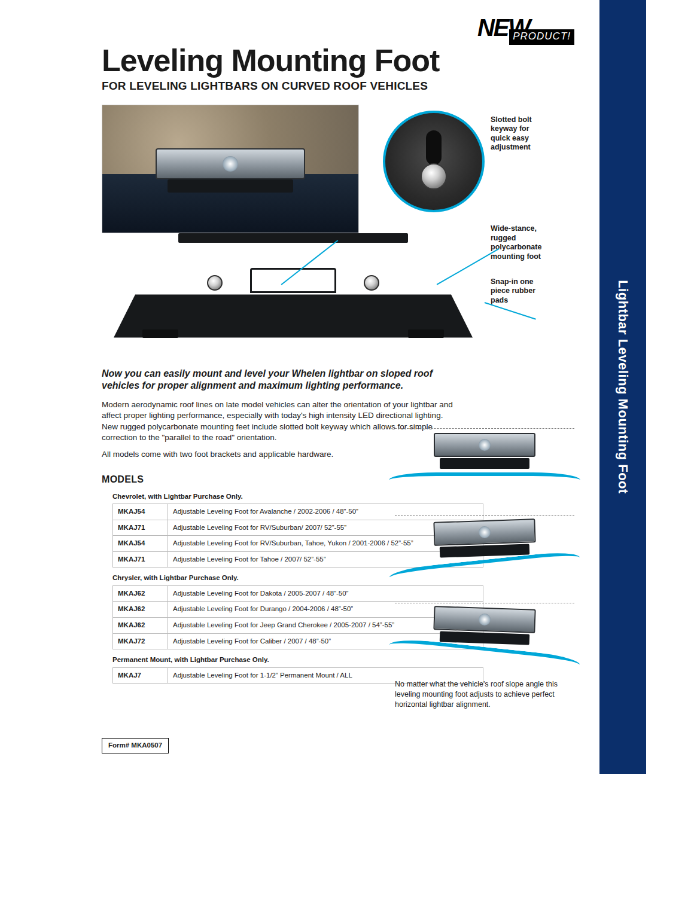Lightbar Leveling Mounting Foot
NEW PRODUCT!
Leveling Mounting Foot
FOR LEVELING LIGHTBARS ON CURVED ROOF VEHICLES
Slotted bolt
keyway for
quick easy
adjustment
Wide-stance,
rugged
polycarbonate
mounting foot
Snap-in one
piece rubber
pads
Now you can easily mount and level your Whelen lightbar on sloped roof vehicles for proper alignment and maximum lighting performance.
Modern aerodynamic roof lines on late model vehicles can alter the orientation of your lightbar and affect proper lighting performance, especially with today's high intensity LED directional lighting.
New rugged polycarbonate mounting feet include slotted bolt keyway which allows for simple correction to the "parallel to the road" orientation.
All models come with two foot brackets and applicable hardware.
MODELS
Chevrolet, with Lightbar Purchase Only.
| MKAJ54 | Adjustable Leveling Foot for Avalanche / 2002-2006 / 48”-50” |
| MKAJ71 | Adjustable Leveling Foot for RV/Suburban/ 2007/ 52”-55” |
| MKAJ54 | Adjustable Leveling Foot for RV/Suburban, Tahoe, Yukon / 2001-2006 / 52”-55” |
| MKAJ71 | Adjustable Leveling Foot for Tahoe / 2007/ 52”-55” |
Chrysler, with Lightbar Purchase Only.
| MKAJ62 | Adjustable Leveling Foot for Dakota / 2005-2007 / 48”-50” |
| MKAJ62 | Adjustable Leveling Foot for Durango / 2004-2006 / 48”-50” |
| MKAJ62 | Adjustable Leveling Foot for Jeep Grand Cherokee / 2005-2007 / 54”-55” |
| MKAJ72 | Adjustable Leveling Foot for Caliber / 2007 / 48”-50” |
Permanent Mount, with Lightbar Purchase Only.
| MKAJ7 | Adjustable Leveling Foot for 1-1/2” Permanent Mount / ALL |
No matter what the vehicle's roof slope angle this leveling mounting foot adjusts to achieve perfect horizontal lightbar alignment.
Form# MKA0507